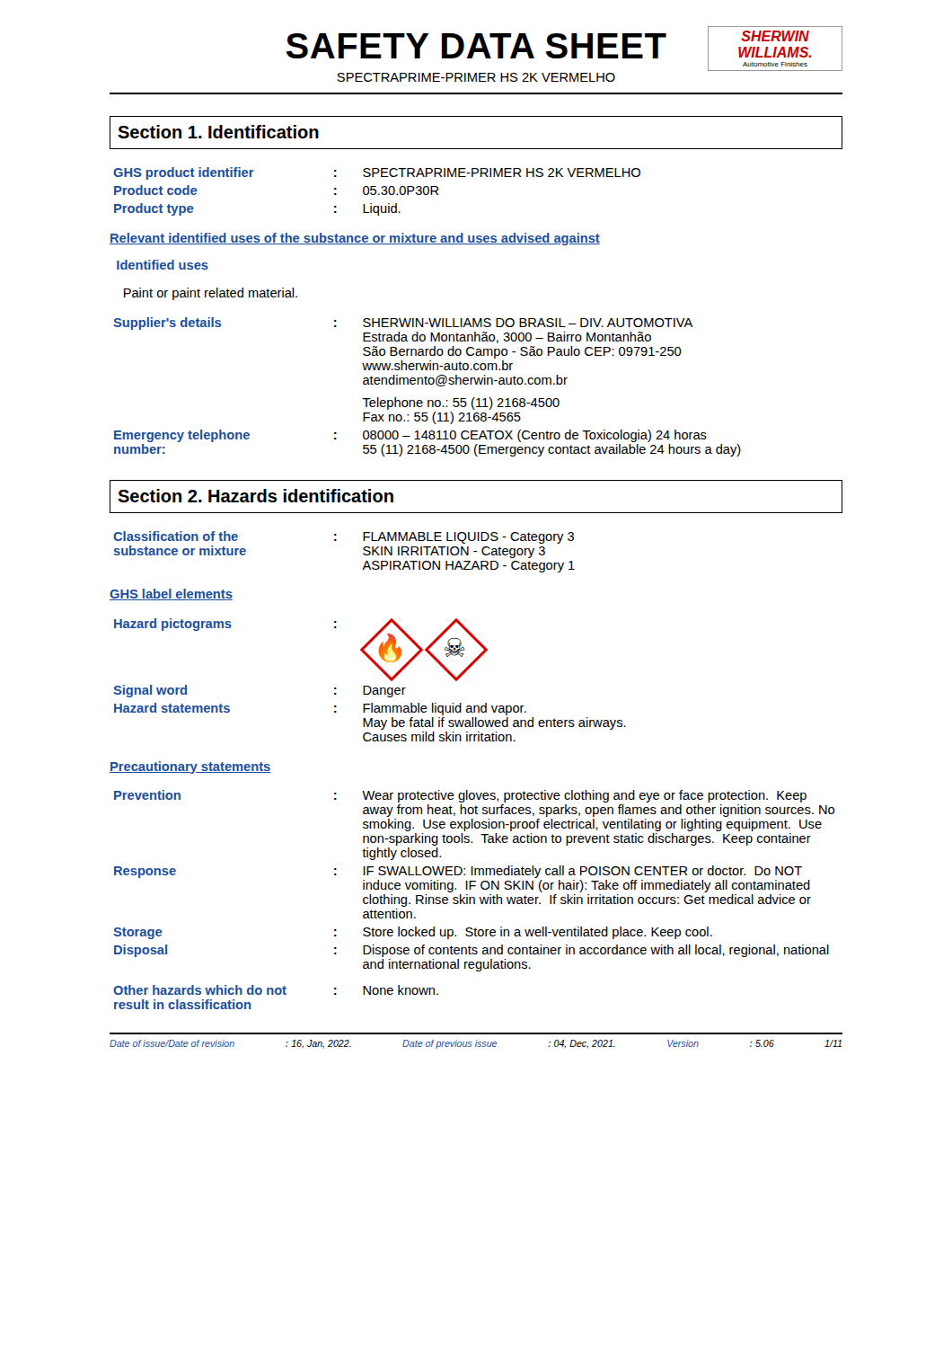SHERWIN
WILLIAMS. Automotive Finishes
SAFETY DATA SHEET
SPECTRAPRIME-PRIMER HS 2K VERMELHO
Section 1. Identification
| GHS product identifier | : | SPECTRAPRIME-PRIMER HS 2K VERMELHO |
| Product code | : | 05.30.0P30R |
| Product type | : | Liquid. |
Relevant identified uses of the substance or mixture and uses advised against
Identified uses
Paint or paint related material.
| Supplier's details | : | SHERWIN-WILLIAMS DO BRASIL – DIV. AUTOMOTIVA Estrada do Montanhão, 3000 – Bairro Montanhão São Bernardo do Campo - São Paulo CEP: 09791-250 www.sherwin-auto.com.br atendimento@sherwin-auto.com.br Telephone no.: 55 (11) 2168-4500 Fax no.: 55 (11) 2168-4565 |
| Emergency telephone number: | : | 08000 – 148110 CEATOX (Centro de Toxicologia) 24 horas 55 (11) 2168-4500 (Emergency contact available 24 hours a day) |
Section 2. Hazards identification
| Classification of the substance or mixture | : | FLAMMABLE LIQUIDS - Category 3 SKIN IRRITATION - Category 3 ASPIRATION HAZARD - Category 1 |
GHS label elements
| Hazard pictograms | : | 🔥 ☠ |
| Signal word | : | Danger |
| Hazard statements | : | Flammable liquid and vapor. May be fatal if swallowed and enters airways. Causes mild skin irritation. |
Precautionary statements
| Prevention | : | Wear protective gloves, protective clothing and eye or face protection. Keep away from heat, hot surfaces, sparks, open flames and other ignition sources. No smoking. Use explosion-proof electrical, ventilating or lighting equipment. Use non-sparking tools. Take action to prevent static discharges. Keep container tightly closed. |
| Response | : | IF SWALLOWED: Immediately call a POISON CENTER or doctor. Do NOT induce vomiting. IF ON SKIN (or hair): Take off immediately all contaminated clothing. Rinse skin with water. If skin irritation occurs: Get medical advice or attention. |
| Storage | : | Store locked up. Store in a well-ventilated place. Keep cool. |
| Disposal | : | Dispose of contents and container in accordance with all local, regional, national and international regulations. |
| Other hazards which do not result in classification | : | None known. |
Date of issue/Date of revision : 16, Jan, 2022. Date of previous issue : 04, Dec, 2021. Version : 5.06 1/11